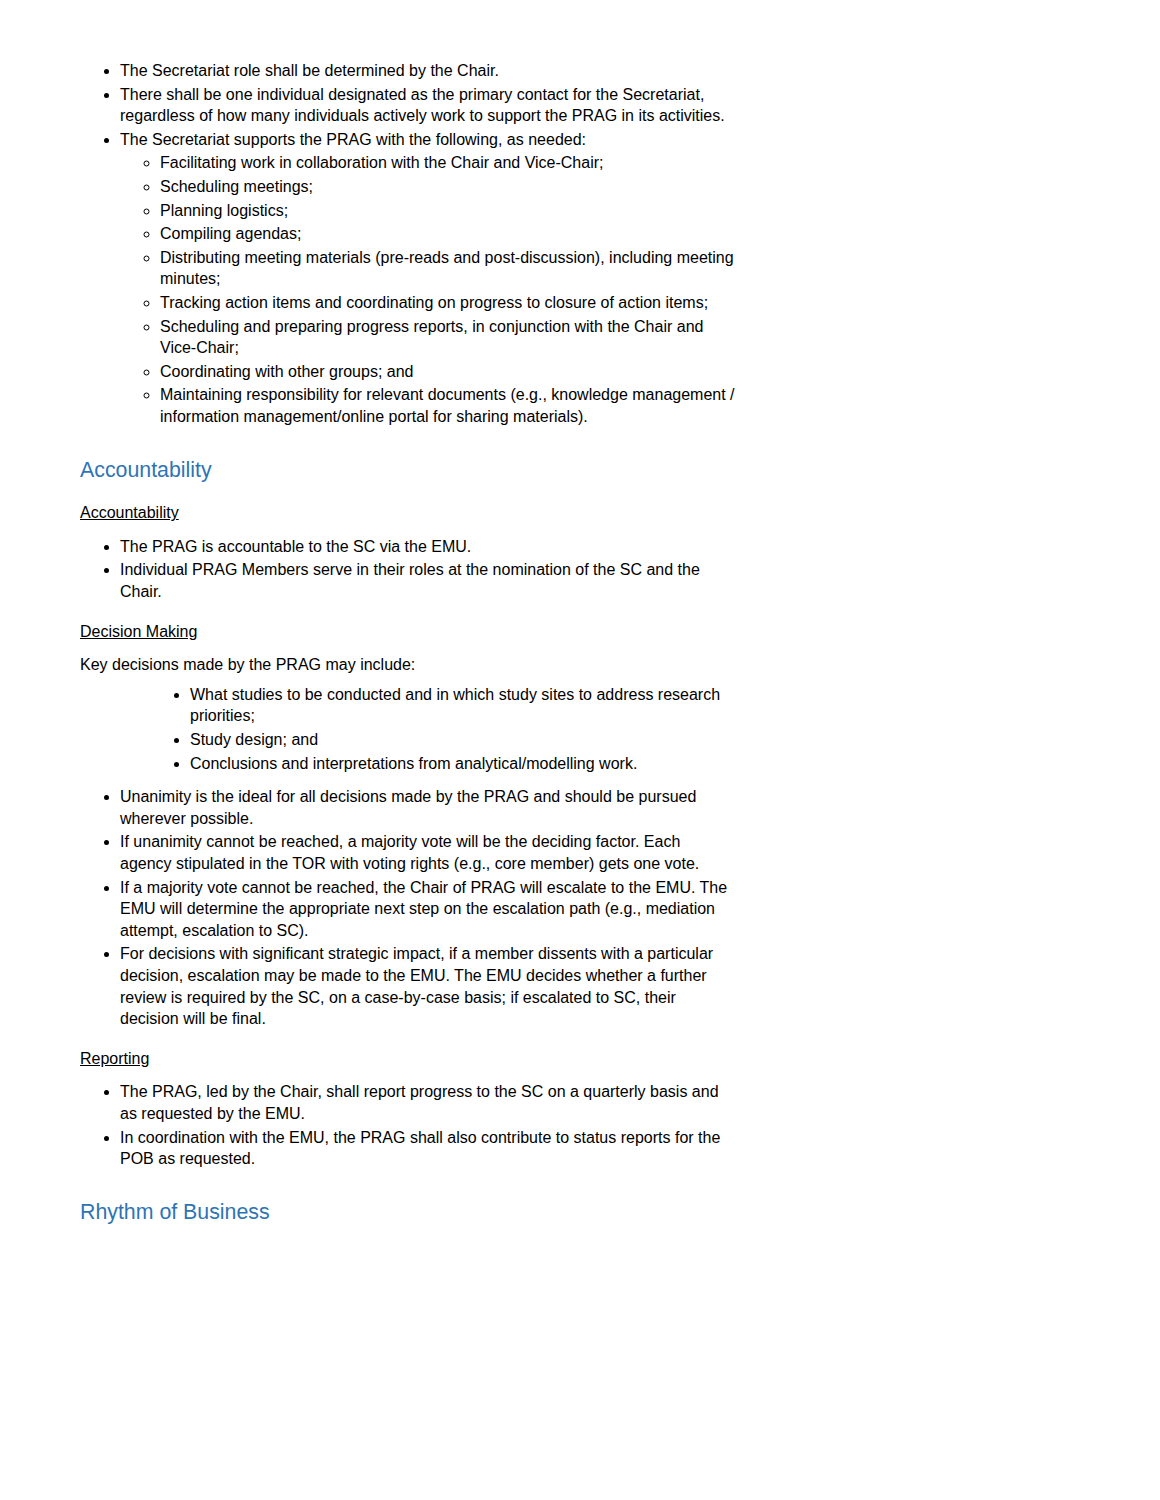The Secretariat role shall be determined by the Chair.
There shall be one individual designated as the primary contact for the Secretariat, regardless of how many individuals actively work to support the PRAG in its activities.
The Secretariat supports the PRAG with the following, as needed:
Facilitating work in collaboration with the Chair and Vice-Chair;
Scheduling meetings;
Planning logistics;
Compiling agendas;
Distributing meeting materials (pre-reads and post-discussion), including meeting minutes;
Tracking action items and coordinating on progress to closure of action items;
Scheduling and preparing progress reports, in conjunction with the Chair and Vice-Chair;
Coordinating with other groups; and
Maintaining responsibility for relevant documents (e.g., knowledge management / information management/online portal for sharing materials).
Accountability
Accountability
The PRAG is accountable to the SC via the EMU.
Individual PRAG Members serve in their roles at the nomination of the SC and the Chair.
Decision Making
Key decisions made by the PRAG may include:
What studies to be conducted and in which study sites to address research priorities;
Study design; and
Conclusions and interpretations from analytical/modelling work.
Unanimity is the ideal for all decisions made by the PRAG and should be pursued wherever possible.
If unanimity cannot be reached, a majority vote will be the deciding factor. Each agency stipulated in the TOR with voting rights (e.g., core member) gets one vote.
If a majority vote cannot be reached, the Chair of PRAG will escalate to the EMU. The EMU will determine the appropriate next step on the escalation path (e.g., mediation attempt, escalation to SC).
For decisions with significant strategic impact, if a member dissents with a particular decision, escalation may be made to the EMU. The EMU decides whether a further review is required by the SC, on a case-by-case basis; if escalated to SC, their decision will be final.
Reporting
The PRAG, led by the Chair, shall report progress to the SC on a quarterly basis and as requested by the EMU.
In coordination with the EMU, the PRAG shall also contribute to status reports for the POB as requested.
Rhythm of Business